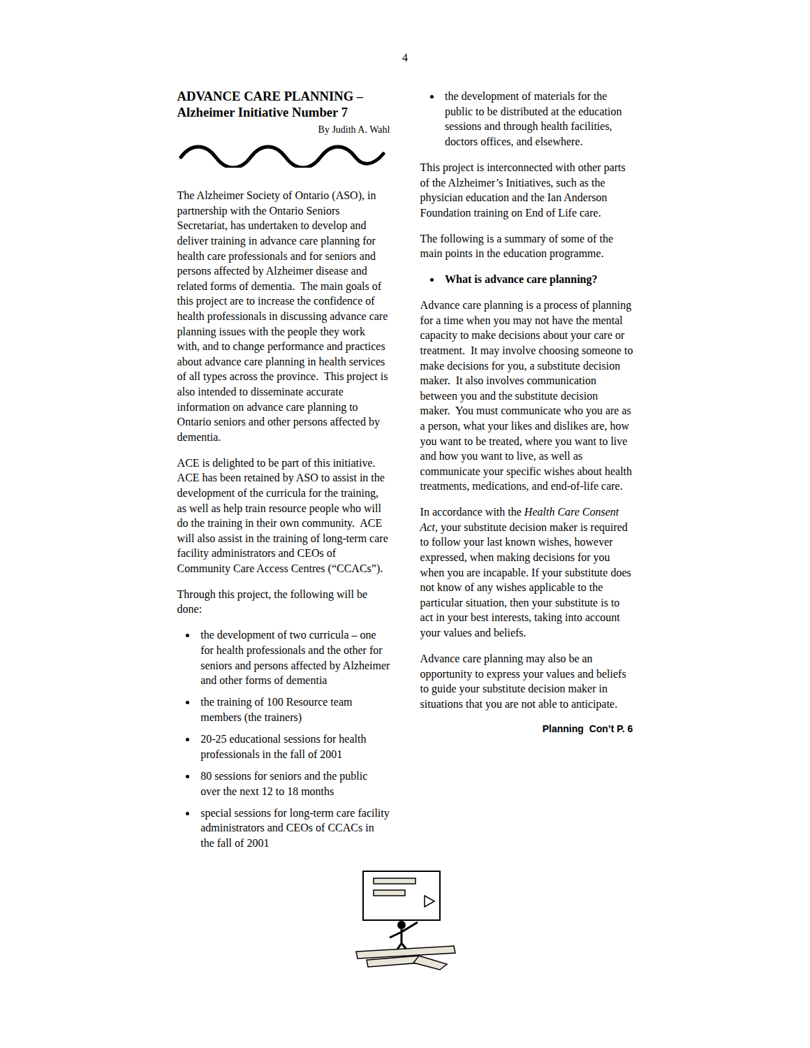4
ADVANCE CARE PLANNING –
Alzheimer Initiative Number 7
By Judith A. Wahl
The Alzheimer Society of Ontario (ASO), in partnership with the Ontario Seniors Secretariat, has undertaken to develop and deliver training in advance care planning for health care professionals and for seniors and persons affected by Alzheimer disease and related forms of dementia. The main goals of this project are to increase the confidence of health professionals in discussing advance care planning issues with the people they work with, and to change performance and practices about advance care planning in health services of all types across the province. This project is also intended to disseminate accurate information on advance care planning to Ontario seniors and other persons affected by dementia.
ACE is delighted to be part of this initiative. ACE has been retained by ASO to assist in the development of the curricula for the training, as well as help train resource people who will do the training in their own community. ACE will also assist in the training of long-term care facility administrators and CEOs of Community Care Access Centres (“CCACs”).
Through this project, the following will be done:
the development of two curricula – one for health professionals and the other for seniors and persons affected by Alzheimer and other forms of dementia
the training of 100 Resource team members (the trainers)
20-25 educational sessions for health professionals in the fall of 2001
80 sessions for seniors and the public over the next 12 to 18 months
special sessions for long-term care facility administrators and CEOs of CCACs in the fall of 2001
the development of materials for the public to be distributed at the education sessions and through health facilities, doctors offices, and elsewhere.
This project is interconnected with other parts of the Alzheimer’s Initiatives, such as the physician education and the Ian Anderson Foundation training on End of Life care.
The following is a summary of some of the main points in the education programme.
What is advance care planning?
Advance care planning is a process of planning for a time when you may not have the mental capacity to make decisions about your care or treatment. It may involve choosing someone to make decisions for you, a substitute decision maker. It also involves communication between you and the substitute decision maker. You must communicate who you are as a person, what your likes and dislikes are, how you want to be treated, where you want to live and how you want to live, as well as communicate your specific wishes about health treatments, medications, and end-of-life care.
In accordance with the Health Care Consent Act, your substitute decision maker is required to follow your last known wishes, however expressed, when making decisions for you when you are incapable. If your substitute does not know of any wishes applicable to the particular situation, then your substitute is to act in your best interests, taking into account your values and beliefs.
Advance care planning may also be an opportunity to express your values and beliefs to guide your substitute decision maker in situations that you are not able to anticipate.
Planning Con’t P. 6